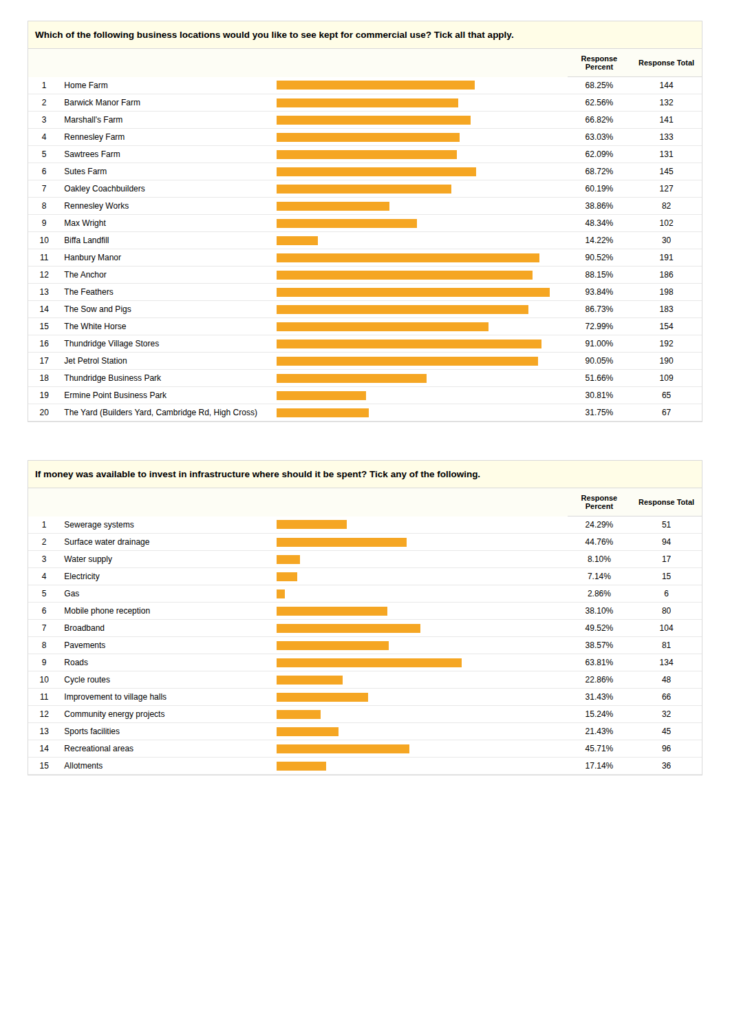Which of the following business locations would you like to see kept for commercial use? Tick all that apply.
| | | | Response Percent | Response Total |
| --- | --- | --- | --- | --- |
| 1 | Home Farm | | 68.25% | 144 |
| 2 | Barwick Manor Farm | | 62.56% | 132 |
| 3 | Marshall's Farm | | 66.82% | 141 |
| 4 | Rennesley Farm | | 63.03% | 133 |
| 5 | Sawtrees Farm | | 62.09% | 131 |
| 6 | Sutes Farm | | 68.72% | 145 |
| 7 | Oakley Coachbuilders | | 60.19% | 127 |
| 8 | Rennesley Works | | 38.86% | 82 |
| 9 | Max Wright | | 48.34% | 102 |
| 10 | Biffa Landfill | | 14.22% | 30 |
| 11 | Hanbury Manor | | 90.52% | 191 |
| 12 | The Anchor | | 88.15% | 186 |
| 13 | The Feathers | | 93.84% | 198 |
| 14 | The Sow and Pigs | | 86.73% | 183 |
| 15 | The White Horse | | 72.99% | 154 |
| 16 | Thundridge Village Stores | | 91.00% | 192 |
| 17 | Jet Petrol Station | | 90.05% | 190 |
| 18 | Thundridge Business Park | | 51.66% | 109 |
| 19 | Ermine Point Business Park | | 30.81% | 65 |
| 20 | The Yard (Builders Yard, Cambridge Rd, High Cross) | | 31.75% | 67 |
If money was available to invest in infrastructure where should it be spent? Tick any of the following.
| | | | Response Percent | Response Total |
| --- | --- | --- | --- | --- |
| 1 | Sewerage systems | | 24.29% | 51 |
| 2 | Surface water drainage | | 44.76% | 94 |
| 3 | Water supply | | 8.10% | 17 |
| 4 | Electricity | | 7.14% | 15 |
| 5 | Gas | | 2.86% | 6 |
| 6 | Mobile phone reception | | 38.10% | 80 |
| 7 | Broadband | | 49.52% | 104 |
| 8 | Pavements | | 38.57% | 81 |
| 9 | Roads | | 63.81% | 134 |
| 10 | Cycle routes | | 22.86% | 48 |
| 11 | Improvement to village halls | | 31.43% | 66 |
| 12 | Community energy projects | | 15.24% | 32 |
| 13 | Sports facilities | | 21.43% | 45 |
| 14 | Recreational areas | | 45.71% | 96 |
| 15 | Allotments | | 17.14% | 36 |